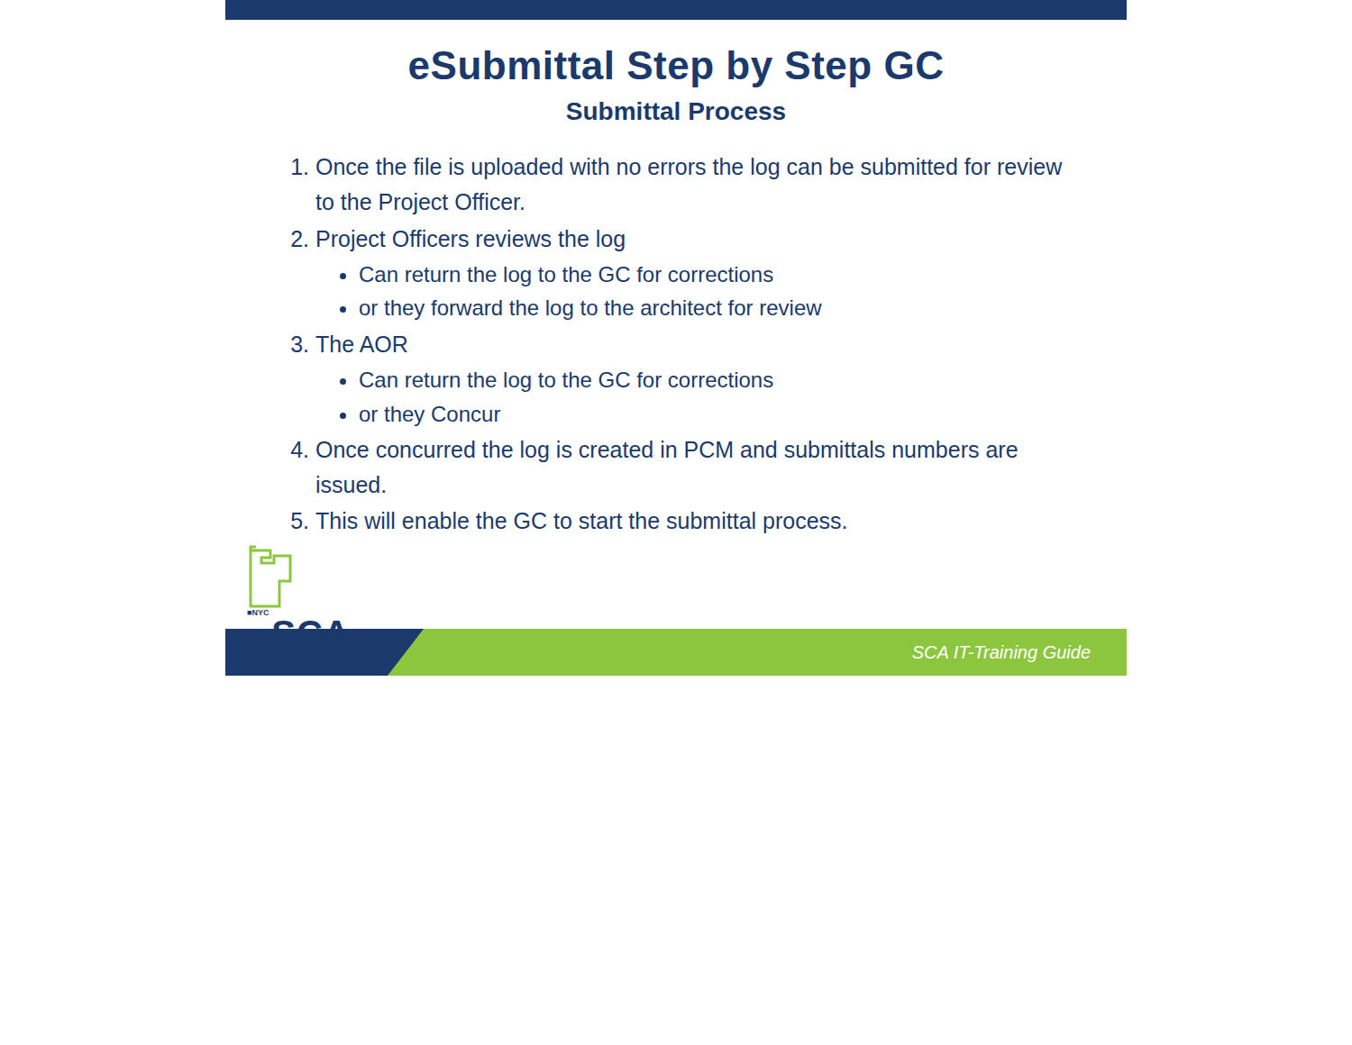eSubmittal Step by Step GC
Submittal Process
Once the file is uploaded with no errors the log can be submitted for review to the Project Officer.
Project Officers reviews the log
Can return the log to the GC for corrections
or they forward the log to the architect for review
The AOR
Can return the log to the GC for corrections
or they Concur
Once concurred the log is created in PCM and submittals numbers are issued.
This will enable the GC to start the submittal process.
■NYC
SCA
School Construction Authority
SCA IT-Training Guide